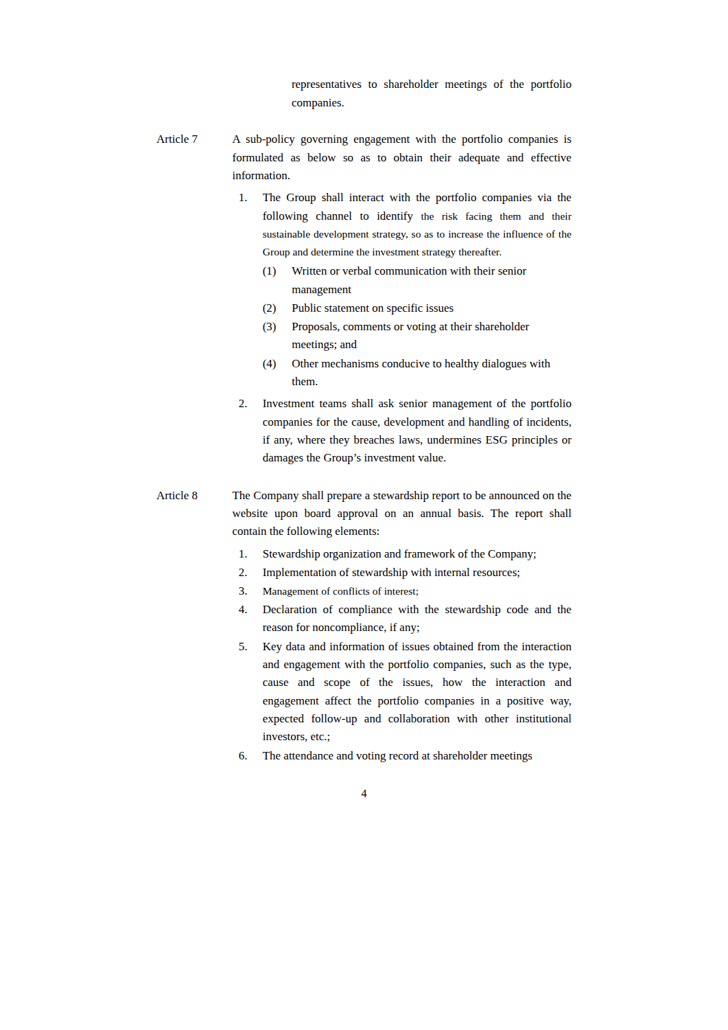representatives to shareholder meetings of the portfolio companies.
Article 7
A sub-policy governing engagement with the portfolio companies is formulated as below so as to obtain their adequate and effective information.
The Group shall interact with the portfolio companies via the following channel to identify the risk facing them and their sustainable development strategy, so as to increase the influence of the Group and determine the investment strategy thereafter.
Written or verbal communication with their senior management
Public statement on specific issues
Proposals, comments or voting at their shareholder meetings; and
Other mechanisms conducive to healthy dialogues with them.
Investment teams shall ask senior management of the portfolio companies for the cause, development and handling of incidents, if any, where they breaches laws, undermines ESG principles or damages the Group’s investment value.
Article 8
The Company shall prepare a stewardship report to be announced on the website upon board approval on an annual basis. The report shall contain the following elements:
Stewardship organization and framework of the Company;
Implementation of stewardship with internal resources;
Management of conflicts of interest;
Declaration of compliance with the stewardship code and the reason for noncompliance, if any;
Key data and information of issues obtained from the interaction and engagement with the portfolio companies, such as the type, cause and scope of the issues, how the interaction and engagement affect the portfolio companies in a positive way, expected follow-up and collaboration with other institutional investors, etc.;
The attendance and voting record at shareholder meetings
4